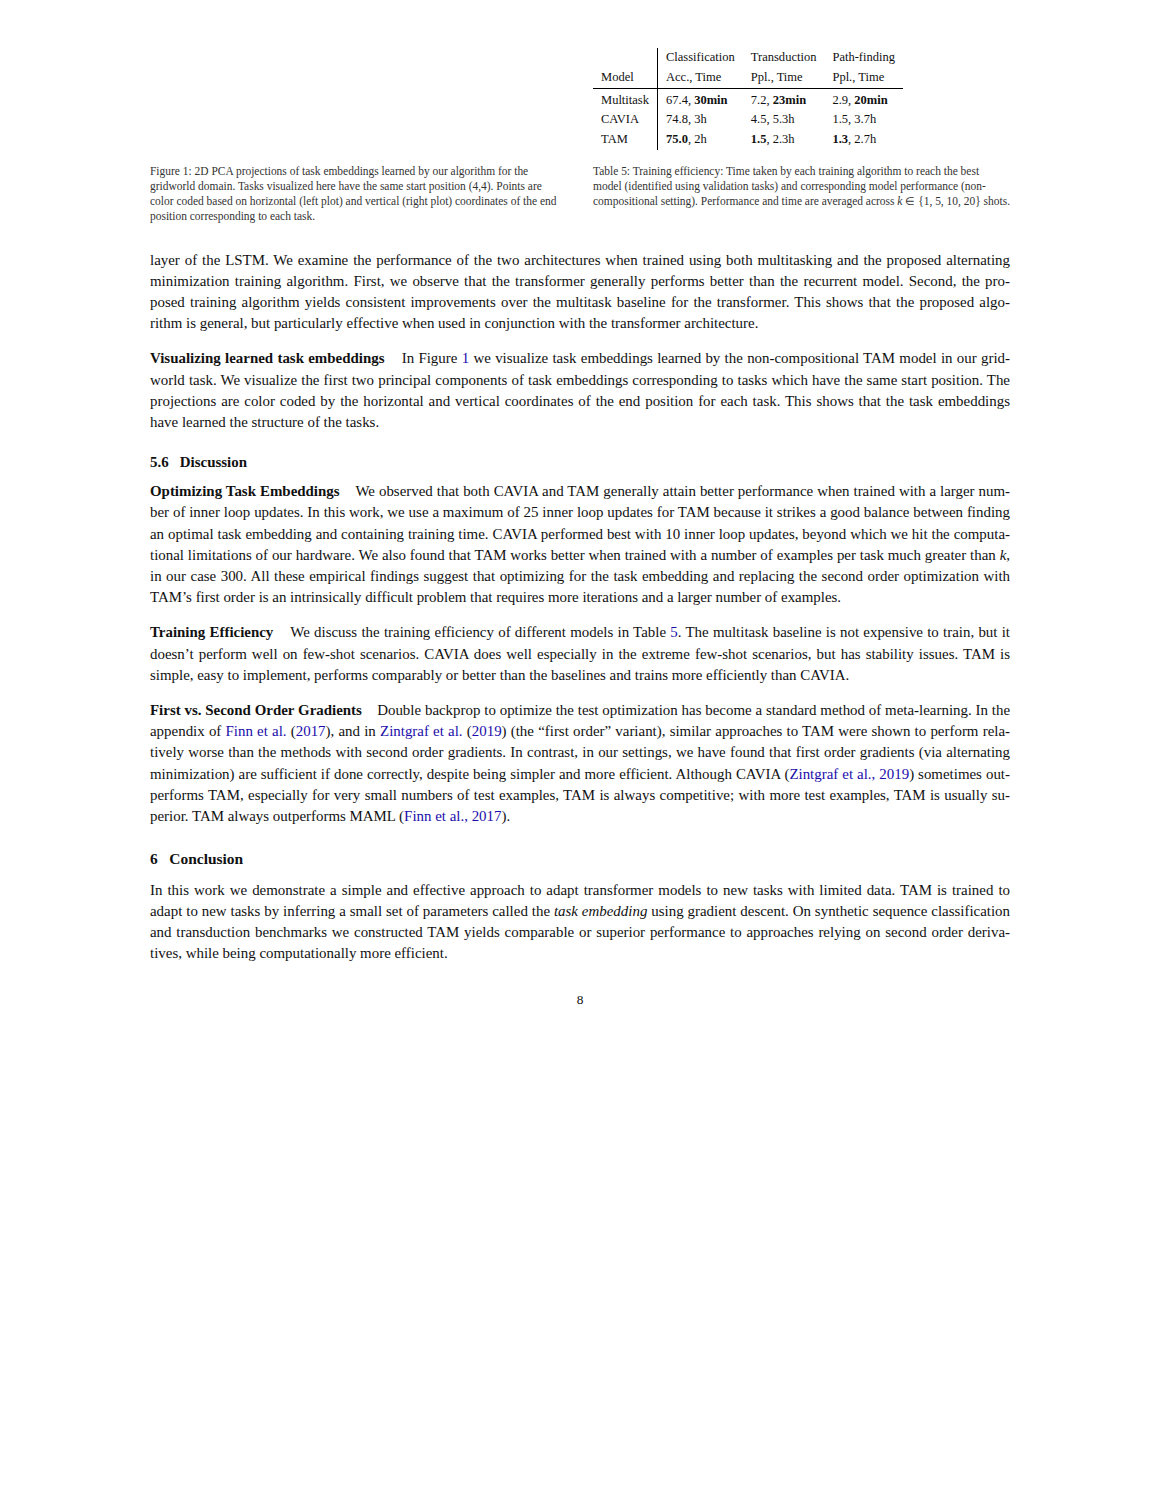Figure 1: 2D PCA projections of task embeddings learned by our algorithm for the gridworld domain. Tasks visualized here have the same start position (4,4). Points are color coded based on horizontal (left plot) and vertical (right plot) coordinates of the end position corresponding to each task.
| Model | Classification | Transduction | Path-finding |
| --- | --- | --- | --- |
| Acc., Time | Ppl., Time | Ppl., Time |
| Multitask | 67.4, 30min | 7.2, 23min | 2.9, 20min |
| CAVIA | 74.8, 3h | 4.5, 5.3h | 1.5, 3.7h |
| TAM | 75.0 , 2h | 1.5 , 2.3h | 1.3 , 2.7h |
Table 5: Training efficiency: Time taken by each training algorithm to reach the best model (identified using validation tasks) and corresponding model performance (non-compositional setting). Performance and time are averaged across k ∈ {1, 5, 10, 20} shots.
layer of the LSTM. We examine the performance of the two architectures when trained using both multitasking and the proposed alternating minimization training algorithm. First, we observe that the transformer generally performs better than the recurrent model. Second, the proposed training algorithm yields consistent improvements over the multitask baseline for the transformer. This shows that the proposed algorithm is general, but particularly effective when used in conjunction with the transformer architecture.
Visualizing learned task embeddings In Figure 1 we visualize task embeddings learned by the non-compositional TAM model in our gridworld task. We visualize the first two principal components of task embeddings corresponding to tasks which have the same start position. The projections are color coded by the horizontal and vertical coordinates of the end position for each task. This shows that the task embeddings have learned the structure of the tasks.
5.6 Discussion
Optimizing Task Embeddings We observed that both CAVIA and TAM generally attain better performance when trained with a larger number of inner loop updates. In this work, we use a maximum of 25 inner loop updates for TAM because it strikes a good balance between finding an optimal task embedding and containing training time. CAVIA performed best with 10 inner loop updates, beyond which we hit the computational limitations of our hardware. We also found that TAM works better when trained with a number of examples per task much greater than k, in our case 300. All these empirical findings suggest that optimizing for the task embedding and replacing the second order optimization with TAM’s first order is an intrinsically difficult problem that requires more iterations and a larger number of examples.
Training Efficiency We discuss the training efficiency of different models in Table 5. The multitask baseline is not expensive to train, but it doesn’t perform well on few-shot scenarios. CAVIA does well especially in the extreme few-shot scenarios, but has stability issues. TAM is simple, easy to implement, performs comparably or better than the baselines and trains more efficiently than CAVIA.
First vs. Second Order Gradients Double backprop to optimize the test optimization has become a standard method of meta-learning. In the appendix of Finn et al. (2017), and in Zintgraf et al. (2019) (the “first order” variant), similar approaches to TAM were shown to perform relatively worse than the methods with second order gradients. In contrast, in our settings, we have found that first order gradients (via alternating minimization) are sufficient if done correctly, despite being simpler and more efficient. Although CAVIA (Zintgraf et al., 2019) sometimes outperforms TAM, especially for very small numbers of test examples, TAM is always competitive; with more test examples, TAM is usually superior. TAM always outperforms MAML (Finn et al., 2017).
6 Conclusion
In this work we demonstrate a simple and effective approach to adapt transformer models to new tasks with limited data. TAM is trained to adapt to new tasks by inferring a small set of parameters called the task embedding using gradient descent. On synthetic sequence classification and transduction benchmarks we constructed TAM yields comparable or superior performance to approaches relying on second order derivatives, while being computationally more efficient.
8